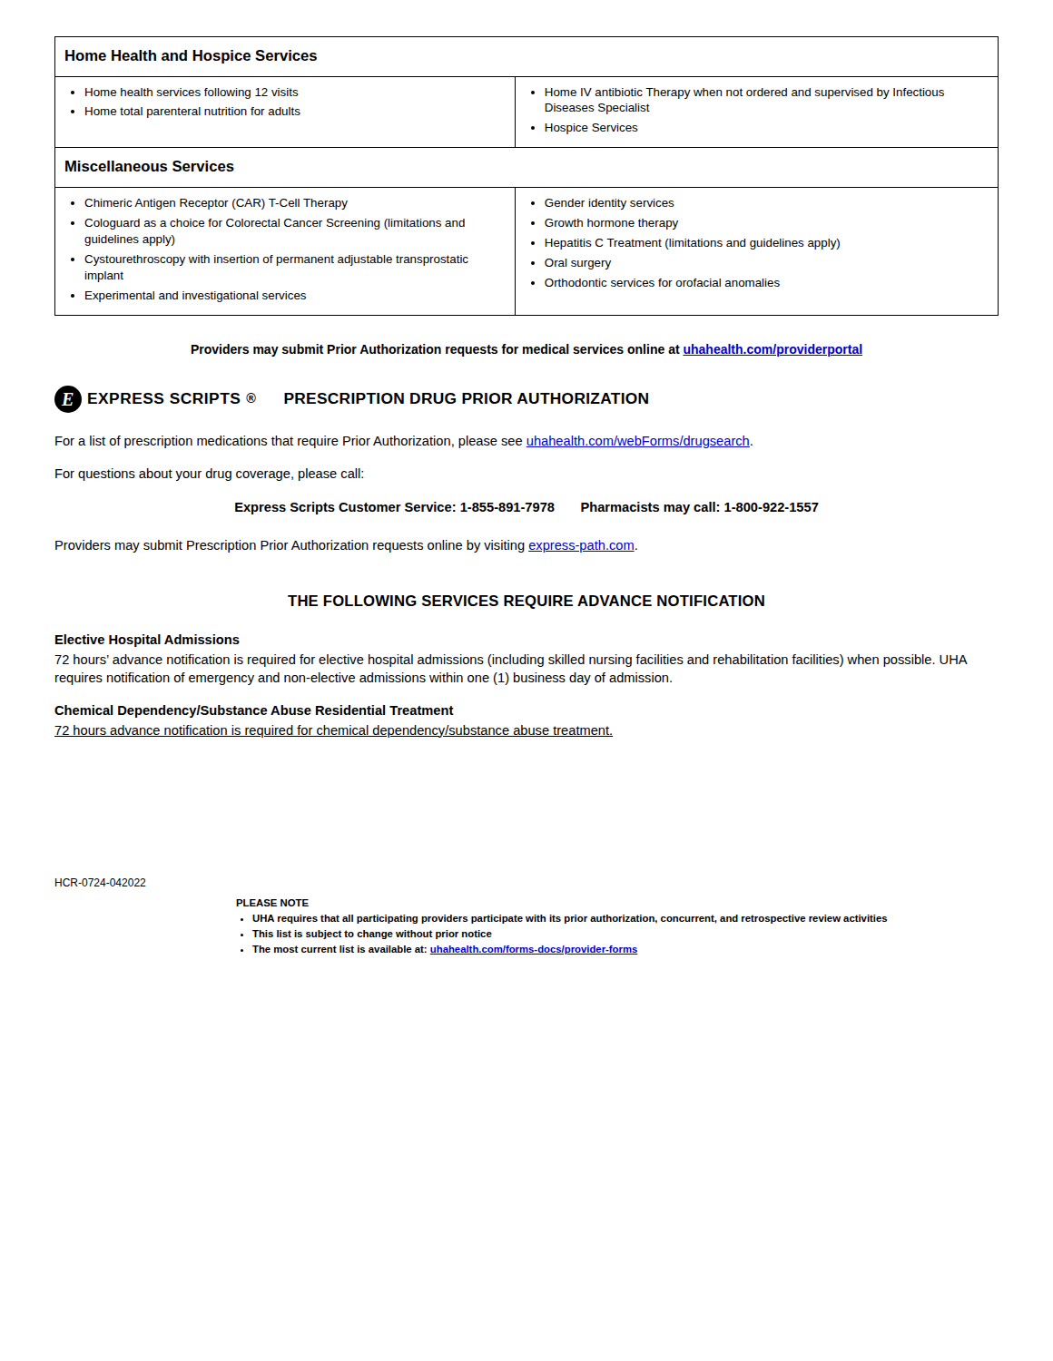| Home Health and Hospice Services |
| --- |
| Home health services following 12 visits Home total parenteral nutrition for adults | Home IV antibiotic Therapy when not ordered and supervised by Infectious Diseases Specialist Hospice Services |
| Miscellaneous Services |
| Chimeric Antigen Receptor (CAR) T-Cell Therapy Cologuard as a choice for Colorectal Cancer Screening (limitations and guidelines apply) Cystourethroscopy with insertion of permanent adjustable transprostatic implant Experimental and investigational services | Gender identity services Growth hormone therapy Hepatitis C Treatment (limitations and guidelines apply) Oral surgery Orthodontic services for orofacial anomalies |
Providers may submit Prior Authorization requests for medical services online at uhahealth.com/providerportal
EEXPRESS SCRIPTS® PRESCRIPTION DRUG PRIOR AUTHORIZATION
For a list of prescription medications that require Prior Authorization, please see uhahealth.com/webForms/drugsearch.
For questions about your drug coverage, please call:
Express Scripts Customer Service: 1-855-891-7978 Pharmacists may call: 1-800-922-1557
Providers may submit Prescription Prior Authorization requests online by visiting express-path.com.
THE FOLLOWING SERVICES REQUIRE ADVANCE NOTIFICATION
Elective Hospital Admissions
72 hours’ advance notification is required for elective hospital admissions (including skilled nursing facilities and rehabilitation facilities) when possible. UHA requires notification of emergency and non-elective admissions within one (1) business day of admission.
Chemical Dependency/Substance Abuse Residential Treatment
72 hours advance notification is required for chemical dependency/substance abuse treatment.
HCR-0724-042022
PLEASE NOTE
UHA requires that all participating providers participate with its prior authorization, concurrent, and retrospective review activities
This list is subject to change without prior notice
The most current list is available at: uhahealth.com/forms-docs/provider-forms